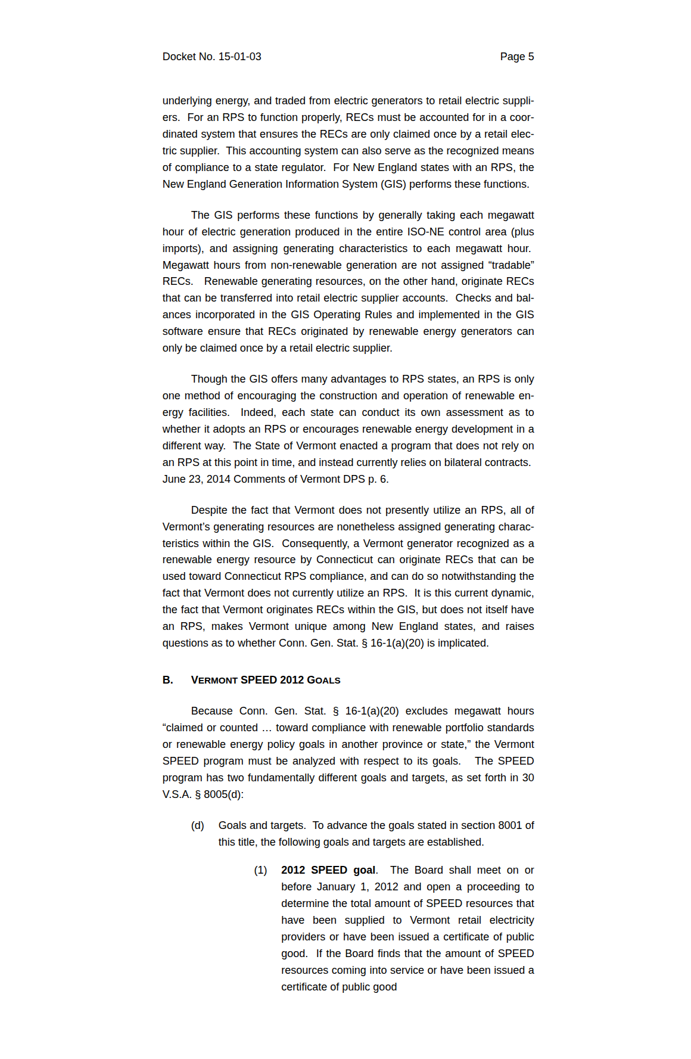Docket No. 15-01-03 Page 5
underlying energy, and traded from electric generators to retail electric suppliers. For an RPS to function properly, RECs must be accounted for in a coordinated system that ensures the RECs are only claimed once by a retail electric supplier. This accounting system can also serve as the recognized means of compliance to a state regulator. For New England states with an RPS, the New England Generation Information System (GIS) performs these functions.
The GIS performs these functions by generally taking each megawatt hour of electric generation produced in the entire ISO-NE control area (plus imports), and assigning generating characteristics to each megawatt hour. Megawatt hours from non-renewable generation are not assigned “tradable” RECs. Renewable generating resources, on the other hand, originate RECs that can be transferred into retail electric supplier accounts. Checks and balances incorporated in the GIS Operating Rules and implemented in the GIS software ensure that RECs originated by renewable energy generators can only be claimed once by a retail electric supplier.
Though the GIS offers many advantages to RPS states, an RPS is only one method of encouraging the construction and operation of renewable energy facilities. Indeed, each state can conduct its own assessment as to whether it adopts an RPS or encourages renewable energy development in a different way. The State of Vermont enacted a program that does not rely on an RPS at this point in time, and instead currently relies on bilateral contracts. June 23, 2014 Comments of Vermont DPS p. 6.
Despite the fact that Vermont does not presently utilize an RPS, all of Vermont’s generating resources are nonetheless assigned generating characteristics within the GIS. Consequently, a Vermont generator recognized as a renewable energy resource by Connecticut can originate RECs that can be used toward Connecticut RPS compliance, and can do so notwithstanding the fact that Vermont does not currently utilize an RPS. It is this current dynamic, the fact that Vermont originates RECs within the GIS, but does not itself have an RPS, makes Vermont unique among New England states, and raises questions as to whether Conn. Gen. Stat. § 16-1(a)(20) is implicated.
B. VERMONT SPEED 2012 GOALS
Because Conn. Gen. Stat. § 16-1(a)(20) excludes megawatt hours “claimed or counted … toward compliance with renewable portfolio standards or renewable energy policy goals in another province or state,” the Vermont SPEED program must be analyzed with respect to its goals. The SPEED program has two fundamentally different goals and targets, as set forth in 30 V.S.A. § 8005(d):
(d) Goals and targets. To advance the goals stated in section 8001 of this title, the following goals and targets are established.
(1) 2012 SPEED goal. The Board shall meet on or before January 1, 2012 and open a proceeding to determine the total amount of SPEED resources that have been supplied to Vermont retail electricity providers or have been issued a certificate of public good. If the Board finds that the amount of SPEED resources coming into service or have been issued a certificate of public good